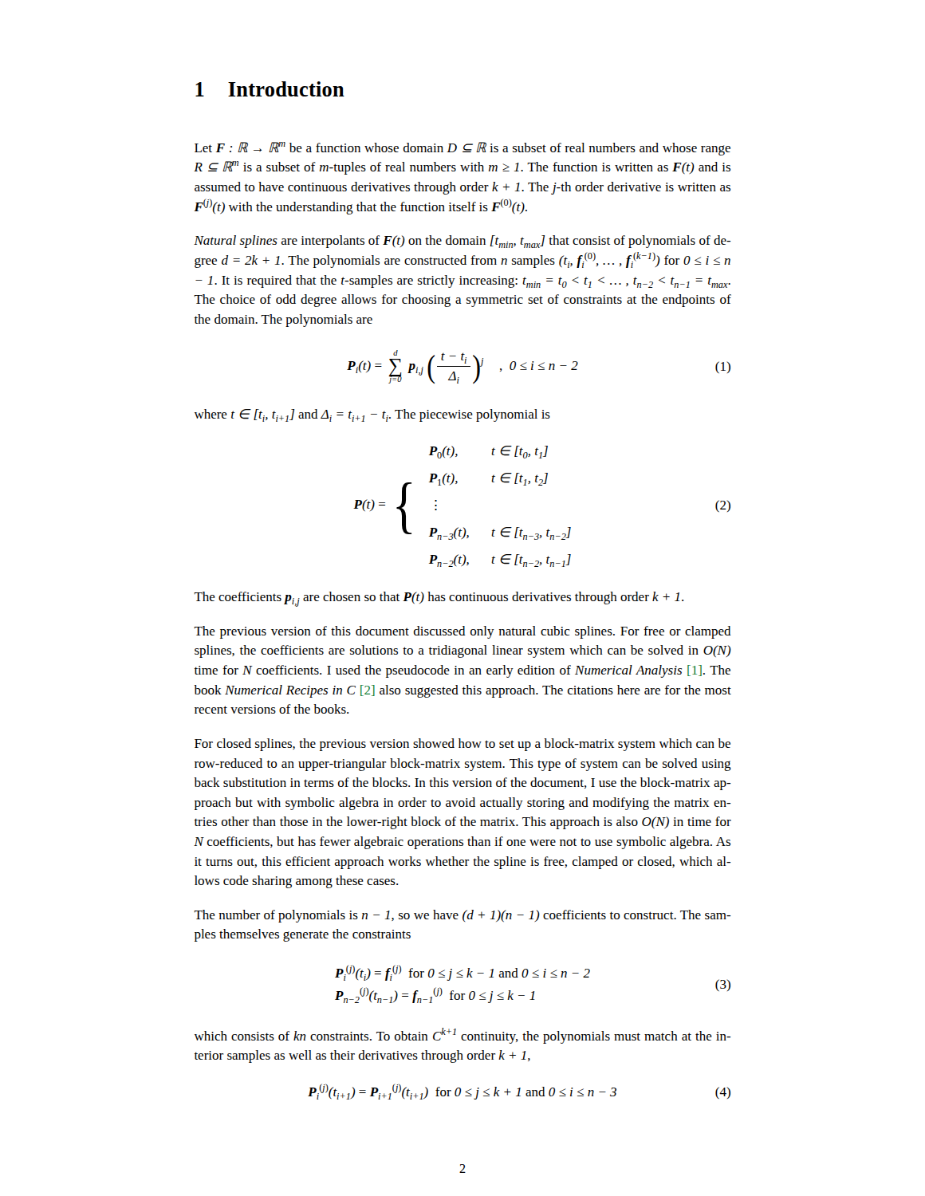1 Introduction
Let F : ℝ → ℝm be a function whose domain D ⊆ ℝ is a subset of real numbers and whose range R ⊆ ℝm is a subset of m-tuples of real numbers with m ≥ 1. The function is written as F(t) and is assumed to have continuous derivatives through order k + 1. The j-th order derivative is written as F(j)(t) with the understanding that the function itself is F(0)(t).
Natural splines are interpolants of F(t) on the domain [tmin, tmax] that consist of polynomials of degree d = 2k + 1. The polynomials are constructed from n samples (ti, fi(0), … , fi(k−1)) for 0 ≤ i ≤ n − 1. It is required that the t-samples are strictly increasing: tmin = t0 < t1 < … , tn−2 < tn−1 = tmax. The choice of odd degree allows for choosing a symmetric set of constraints at the endpoints of the domain. The polynomials are
Pi(t) = d∑j=0 pi,j (t − ti Δi)j , 0 ≤ i ≤ n − 2
(1)
where t ∈ [ti, ti+1] and Δi = ti+1 − ti. The piecewise polynomial is
P(t) = { P0(t), t ∈ [t0, t1] P1(t), t ∈ [t1, t2] ⋮ Pn−3(t), t ∈ [tn−3, tn−2] Pn−2(t), t ∈ [tn−2, tn−1]
(2)
The coefficients pi,j are chosen so that P(t) has continuous derivatives through order k + 1.
The previous version of this document discussed only natural cubic splines. For free or clamped splines, the coefficients are solutions to a tridiagonal linear system which can be solved in O(N) time for N coefficients. I used the pseudocode in an early edition of Numerical Analysis [1]. The book Numerical Recipes in C [2] also suggested this approach. The citations here are for the most recent versions of the books.
For closed splines, the previous version showed how to set up a block-matrix system which can be row-reduced to an upper-triangular block-matrix system. This type of system can be solved using back substitution in terms of the blocks. In this version of the document, I use the block-matrix approach but with symbolic algebra in order to avoid actually storing and modifying the matrix entries other than those in the lower-right block of the matrix. This approach is also O(N) in time for N coefficients, but has fewer algebraic operations than if one were not to use symbolic algebra. As it turns out, this efficient approach works whether the spline is free, clamped or closed, which allows code sharing among these cases.
The number of polynomials is n − 1, so we have (d + 1)(n − 1) coefficients to construct. The samples themselves generate the constraints
Pi(j)(ti) = fi(j) for 0 ≤ j ≤ k − 1 and 0 ≤ i ≤ n − 2 Pn−2(j)(tn−1) = fn−1(j) for 0 ≤ j ≤ k − 1
(3)
which consists of kn constraints. To obtain Ck+1 continuity, the polynomials must match at the interior samples as well as their derivatives through order k + 1,
Pi(j)(ti+1) = Pi+1(j)(ti+1) for 0 ≤ j ≤ k + 1 and 0 ≤ i ≤ n − 3
(4)
2